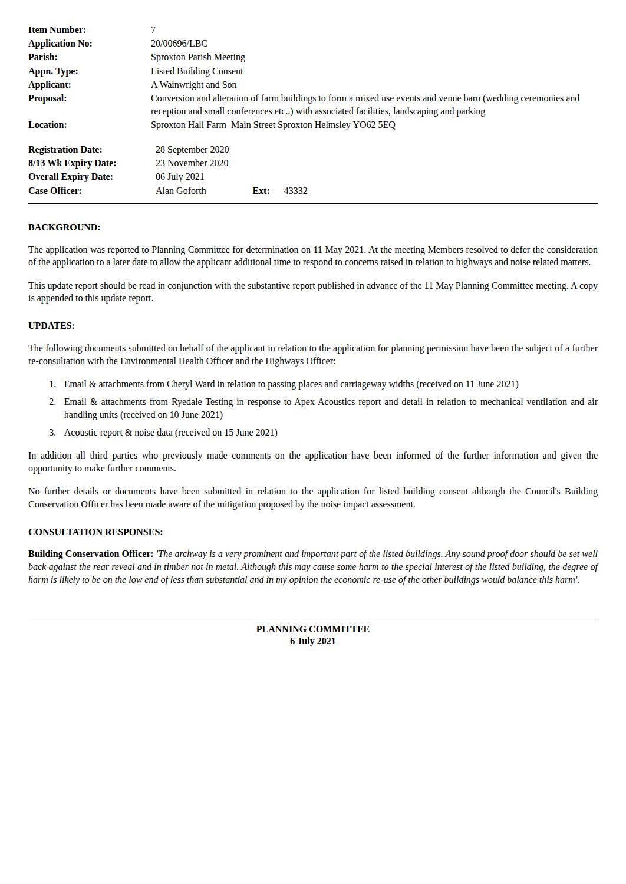| Item Number: | 7 |
| Application No: | 20/00696/LBC |
| Parish: | Sproxton Parish Meeting |
| Appn. Type: | Listed Building Consent |
| Applicant: | A Wainwright and Son |
| Proposal: | Conversion and alteration of farm buildings to form a mixed use events and venue barn (wedding ceremonies and reception and small conferences etc..) with associated facilities, landscaping and parking |
| Location: | Sproxton Hall Farm Main Street Sproxton Helmsley YO62 5EQ |
| Registration Date: | 28 September 2020 | | |
| 8/13 Wk Expiry Date: | 23 November 2020 | | |
| Overall Expiry Date: | 06 July 2021 | | |
| Case Officer: | Alan Goforth | Ext: | 43332 |
BACKGROUND:
The application was reported to Planning Committee for determination on 11 May 2021. At the meeting Members resolved to defer the consideration of the application to a later date to allow the applicant additional time to respond to concerns raised in relation to highways and noise related matters.
This update report should be read in conjunction with the substantive report published in advance of the 11 May Planning Committee meeting. A copy is appended to this update report.
UPDATES:
The following documents submitted on behalf of the applicant in relation to the application for planning permission have been the subject of a further re-consultation with the Environmental Health Officer and the Highways Officer:
Email & attachments from Cheryl Ward in relation to passing places and carriageway widths (received on 11 June 2021)
Email & attachments from Ryedale Testing in response to Apex Acoustics report and detail in relation to mechanical ventilation and air handling units (received on 10 June 2021)
Acoustic report & noise data (received on 15 June 2021)
In addition all third parties who previously made comments on the application have been informed of the further information and given the opportunity to make further comments.
No further details or documents have been submitted in relation to the application for listed building consent although the Council's Building Conservation Officer has been made aware of the mitigation proposed by the noise impact assessment.
CONSULTATION RESPONSES:
Building Conservation Officer: 'The archway is a very prominent and important part of the listed buildings. Any sound proof door should be set well back against the rear reveal and in timber not in metal. Although this may cause some harm to the special interest of the listed building, the degree of harm is likely to be on the low end of less than substantial and in my opinion the economic re-use of the other buildings would balance this harm'.
PLANNING COMMITTEE
6 July 2021